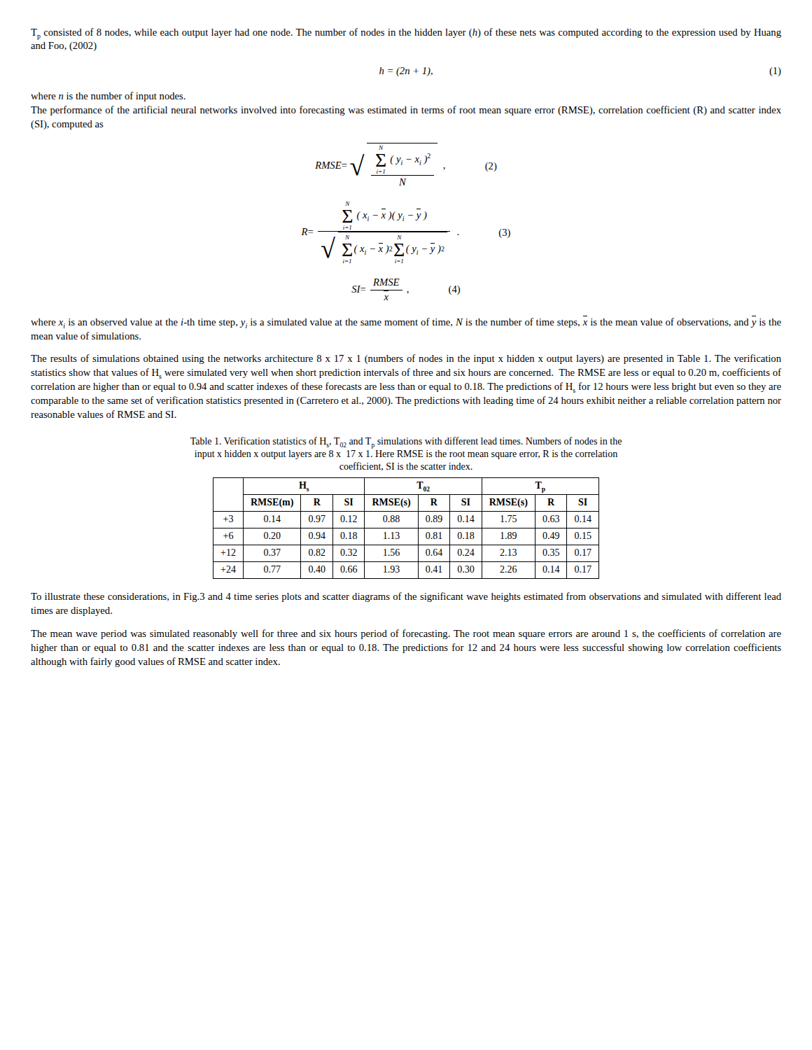Tp consisted of 8 nodes, while each output layer had one node. The number of nodes in the hidden layer (h) of these nets was computed according to the expression used by Huang and Foo, (2002)
h = (2n + 1), (1)
where n is the number of input nodes.
The performance of the artificial neural networks involved into forecasting was estimated in terms of root mean square error (RMSE), correlation coefficient (R) and scatter index (SI), computed as
RMSE= √ N Σ i=1 ( yi − xi )2 N ,
(2)
R= N Σ i=1 ( xi − x )( yi − y ) √ N Σ i=1 ( xi − x )2 N Σ i=1 ( yi − y )2 .
(3)
SI= RMSE x ,
(4)
where xi is an observed value at the i-th time step, yi is a simulated value at the same moment of time, N is the number of time steps, x is the mean value of observations, and y is the mean value of simulations.
The results of simulations obtained using the networks architecture 8 x 17 x 1 (numbers of nodes in the input x hidden x output layers) are presented in Table 1. The verification statistics show that values of Hs were simulated very well when short prediction intervals of three and six hours are concerned. The RMSE are less or equal to 0.20 m, coefficients of correlation are higher than or equal to 0.94 and scatter indexes of these forecasts are less than or equal to 0.18. The predictions of Hs for 12 hours were less bright but even so they are comparable to the same set of verification statistics presented in (Carretero et al., 2000). The predictions with leading time of 24 hours exhibit neither a reliable correlation pattern nor reasonable values of RMSE and SI.
Table 1. Verification statistics of Hs, T02 and Tp simulations with different lead times. Numbers of nodes in the input x hidden x output layers are 8 x 17 x 1. Here RMSE is the root mean square error, R is the correlation coefficient, SI is the scatter index.
| | H s | T 02 | T p |
| --- | --- | --- | --- |
| RMSE(m) | R | SI | RMSE(s) | R | SI | RMSE(s) | R | SI |
| +3 | 0.14 | 0.97 | 0.12 | 0.88 | 0.89 | 0.14 | 1.75 | 0.63 | 0.14 |
| +6 | 0.20 | 0.94 | 0.18 | 1.13 | 0.81 | 0.18 | 1.89 | 0.49 | 0.15 |
| +12 | 0.37 | 0.82 | 0.32 | 1.56 | 0.64 | 0.24 | 2.13 | 0.35 | 0.17 |
| +24 | 0.77 | 0.40 | 0.66 | 1.93 | 0.41 | 0.30 | 2.26 | 0.14 | 0.17 |
To illustrate these considerations, in Fig.3 and 4 time series plots and scatter diagrams of the significant wave heights estimated from observations and simulated with different lead times are displayed.
The mean wave period was simulated reasonably well for three and six hours period of forecasting. The root mean square errors are around 1 s, the coefficients of correlation are higher than or equal to 0.81 and the scatter indexes are less than or equal to 0.18. The predictions for 12 and 24 hours were less successful showing low correlation coefficients although with fairly good values of RMSE and scatter index.